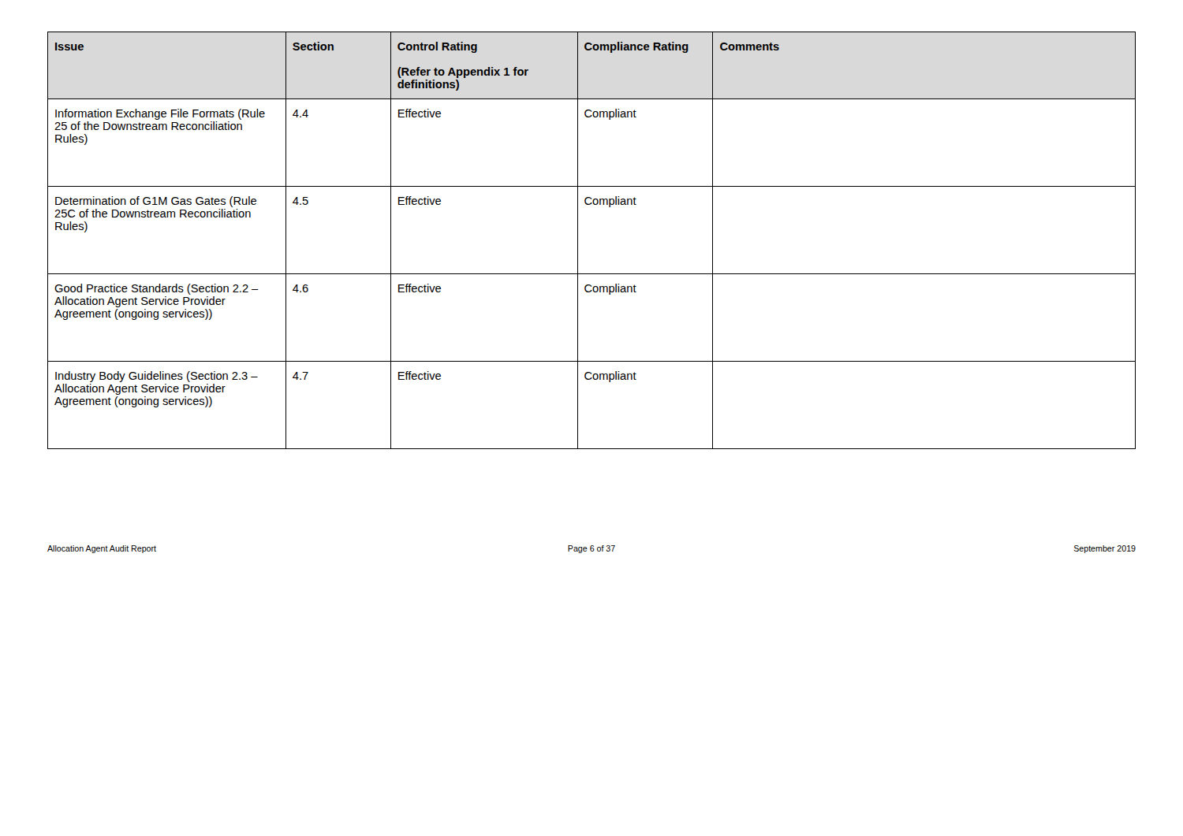| Issue | Section | Control Rating (Refer to Appendix 1 for definitions) | Compliance Rating | Comments |
| --- | --- | --- | --- | --- |
| Information Exchange File Formats (Rule 25 of the Downstream Reconciliation Rules) | 4.4 | Effective | Compliant | |
| Determination of G1M Gas Gates (Rule 25C of the Downstream Reconciliation Rules) | 4.5 | Effective | Compliant | |
| Good Practice Standards (Section 2.2 – Allocation Agent Service Provider Agreement (ongoing services)) | 4.6 | Effective | Compliant | |
| Industry Body Guidelines (Section 2.3 – Allocation Agent Service Provider Agreement (ongoing services)) | 4.7 | Effective | Compliant | |
Allocation Agent Audit Report Page 6 of 37 September 2019